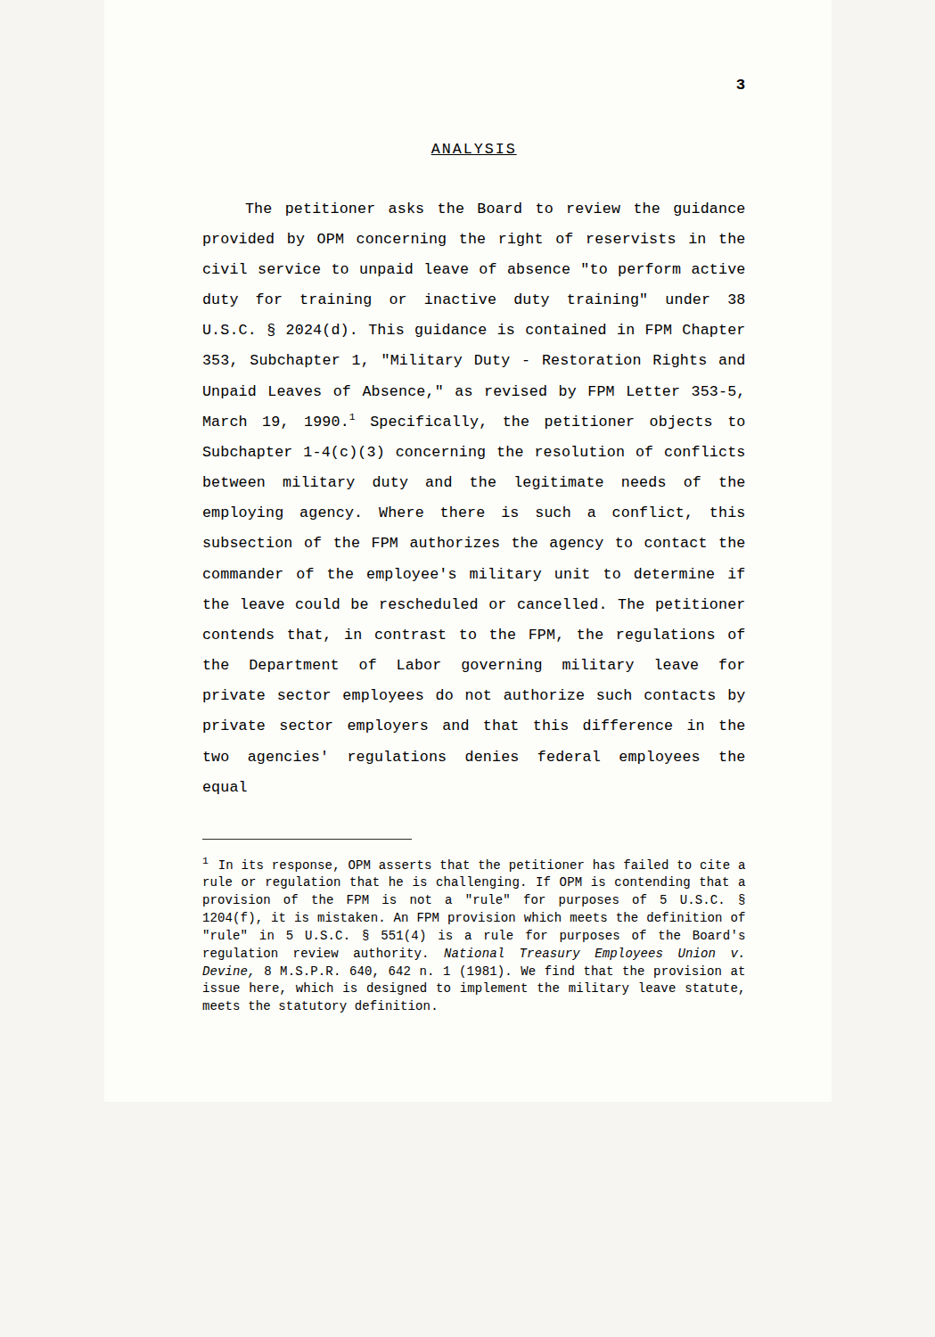3
ANALYSIS
The petitioner asks the Board to review the guidance provided by OPM concerning the right of reservists in the civil service to unpaid leave of absence "to perform active duty for training or inactive duty training" under 38 U.S.C. § 2024(d). This guidance is contained in FPM Chapter 353, Subchapter 1, "Military Duty - Restoration Rights and Unpaid Leaves of Absence," as revised by FPM Letter 353-5, March 19, 1990.1 Specifically, the petitioner objects to Subchapter 1-4(c)(3) concerning the resolution of conflicts between military duty and the legitimate needs of the employing agency. Where there is such a conflict, this subsection of the FPM authorizes the agency to contact the commander of the employee's military unit to determine if the leave could be rescheduled or cancelled. The petitioner contends that, in contrast to the FPM, the regulations of the Department of Labor governing military leave for private sector employees do not authorize such contacts by private sector employers and that this difference in the two agencies' regulations denies federal employees the equal
1 In its response, OPM asserts that the petitioner has failed to cite a rule or regulation that he is challenging. If OPM is contending that a provision of the FPM is not a "rule" for purposes of 5 U.S.C. § 1204(f), it is mistaken. An FPM provision which meets the definition of "rule" in 5 U.S.C. § 551(4) is a rule for purposes of the Board's regulation review authority. National Treasury Employees Union v. Devine, 8 M.S.P.R. 640, 642 n. 1 (1981). We find that the provision at issue here, which is designed to implement the military leave statute, meets the statutory definition.